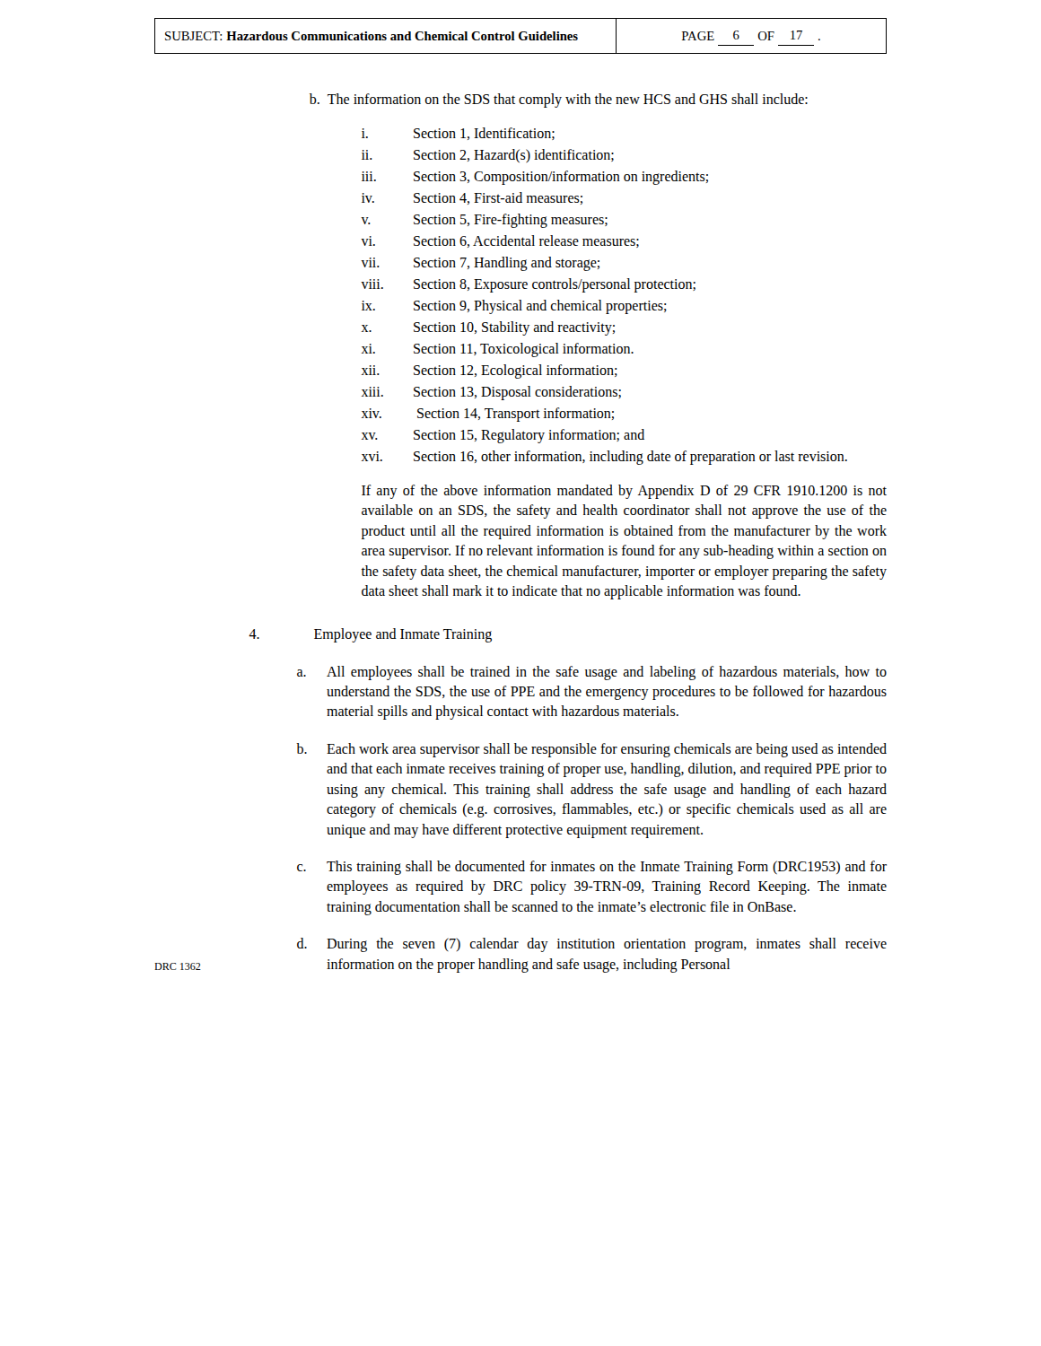SUBJECT: Hazardous Communications and Chemical Control Guidelines
PAGE6 OF17.
b. The information on the SDS that comply with the new HCS and GHS shall include:
Section 1, Identification;
Section 2, Hazard(s) identification;
Section 3, Composition/information on ingredients;
Section 4, First-aid measures;
Section 5, Fire-fighting measures;
Section 6, Accidental release measures;
Section 7, Handling and storage;
Section 8, Exposure controls/personal protection;
Section 9, Physical and chemical properties;
Section 10, Stability and reactivity;
Section 11, Toxicological information.
Section 12, Ecological information;
Section 13, Disposal considerations;
Section 14, Transport information;
Section 15, Regulatory information; and
Section 16, other information, including date of preparation or last revision.
If any of the above information mandated by Appendix D of 29 CFR 1910.1200 is not available on an SDS, the safety and health coordinator shall not approve the use of the product until all the required information is obtained from the manufacturer by the work area supervisor. If no relevant information is found for any sub-heading within a section on the safety data sheet, the chemical manufacturer, importer or employer preparing the safety data sheet shall mark it to indicate that no applicable information was found.
4.
Employee and Inmate Training
a.
All employees shall be trained in the safe usage and labeling of hazardous materials, how to understand the SDS, the use of PPE and the emergency procedures to be followed for hazardous material spills and physical contact with hazardous materials.
b.
Each work area supervisor shall be responsible for ensuring chemicals are being used as intended and that each inmate receives training of proper use, handling, dilution, and required PPE prior to using any chemical. This training shall address the safe usage and handling of each hazard category of chemicals (e.g. corrosives, flammables, etc.) or specific chemicals used as all are unique and may have different protective equipment requirement.
c.
This training shall be documented for inmates on the Inmate Training Form (DRC1953) and for employees as required by DRC policy 39-TRN-09, Training Record Keeping. The inmate training documentation shall be scanned to the inmate’s electronic file in OnBase.
d.
During the seven (7) calendar day institution orientation program, inmates shall receive information on the proper handling and safe usage, including Personal
DRC 1362